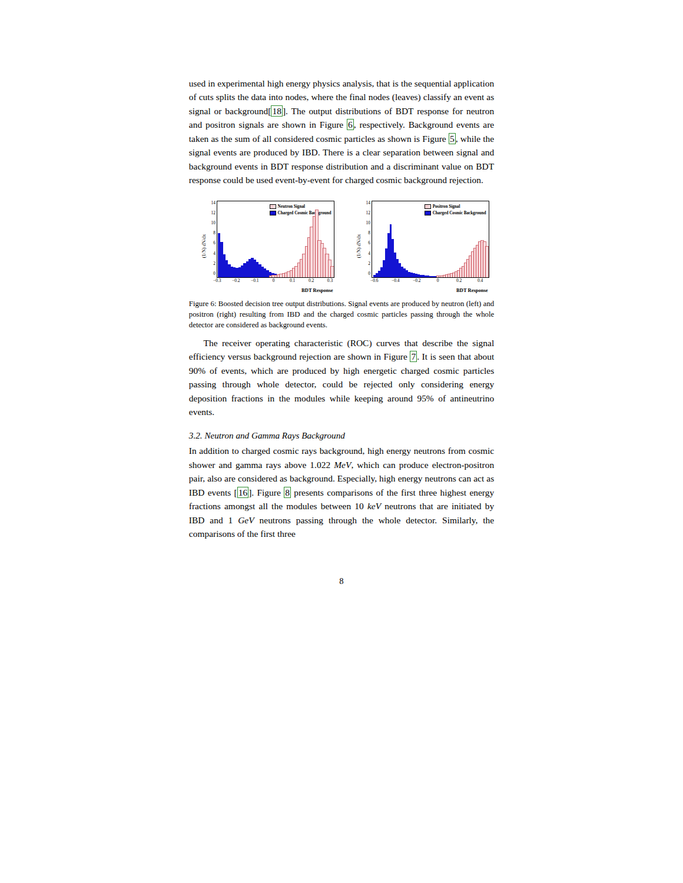used in experimental high energy physics analysis, that is the sequential application of cuts splits the data into nodes, where the final nodes (leaves) classify an event as signal or background[18]. The output distributions of BDT response for neutron and positron signals are shown in Figure 6, respectively. Background events are taken as the sum of all considered cosmic particles as shown is Figure 5, while the signal events are produced by IBD. There is a clear separation between signal and background events in BDT response distribution and a discriminant value on BDT response could be used event-by-event for charged cosmic background rejection.
(1/N) dN/dx
14 12 10 8 6 4 2 0
Neutron Signal
Charged Cosmic Background
−0.3 −0.2 −0.1 0 0.1 0.2 0.3
BDT Response
(1/N) dN/dx
14 12 10 8 6 4 2 0
Positron Signal
Charged Cosmic Background
−0.6 −0.4 −0.2 0 0.2 0.4
BDT Response
Figure 6: Boosted decision tree output distributions. Signal events are produced by neutron (left) and positron (right) resulting from IBD and the charged cosmic particles passing through the whole detector are considered as background events.
The receiver operating characteristic (ROC) curves that describe the signal efficiency versus background rejection are shown in Figure 7. It is seen that about 90% of events, which are produced by high energetic charged cosmic particles passing through whole detector, could be rejected only considering energy deposition fractions in the modules while keeping around 95% of antineutrino events.
3.2. Neutron and Gamma Rays Background
In addition to charged cosmic rays background, high energy neutrons from cosmic shower and gamma rays above 1.022 MeV, which can produce electron-positron pair, also are considered as background. Especially, high energy neutrons can act as IBD events [16]. Figure 8 presents comparisons of the first three highest energy fractions amongst all the modules between 10 keV neutrons that are initiated by IBD and 1 GeV neutrons passing through the whole detector. Similarly, the comparisons of the first three
8